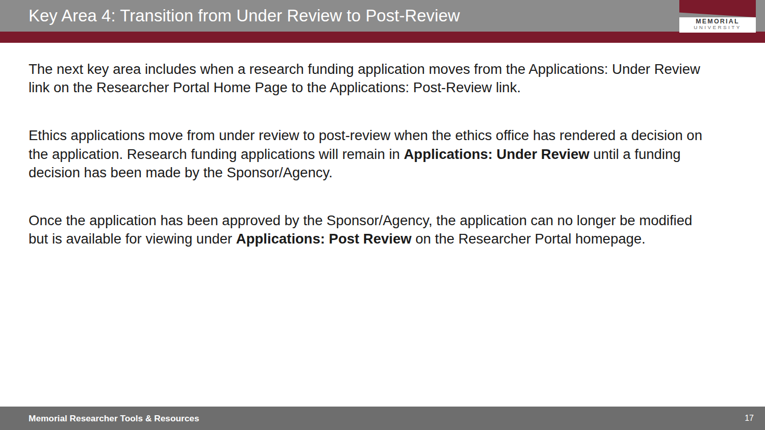MEMORIAL UNIVERSITY
Key Area 4: Transition from Under Review to Post-Review
The next key area includes when a research funding application moves from the Applications: Under Review link on the Researcher Portal Home Page to the Applications: Post-Review link.
Ethics applications move from under review to post-review when the ethics office has rendered a decision on the application. Research funding applications will remain in Applications: Under Review until a funding decision has been made by the Sponsor/Agency.
Once the application has been approved by the Sponsor/Agency, the application can no longer be modified but is available for viewing under Applications: Post Review on the Researcher Portal homepage.
Memorial Researcher Tools & Resources 17